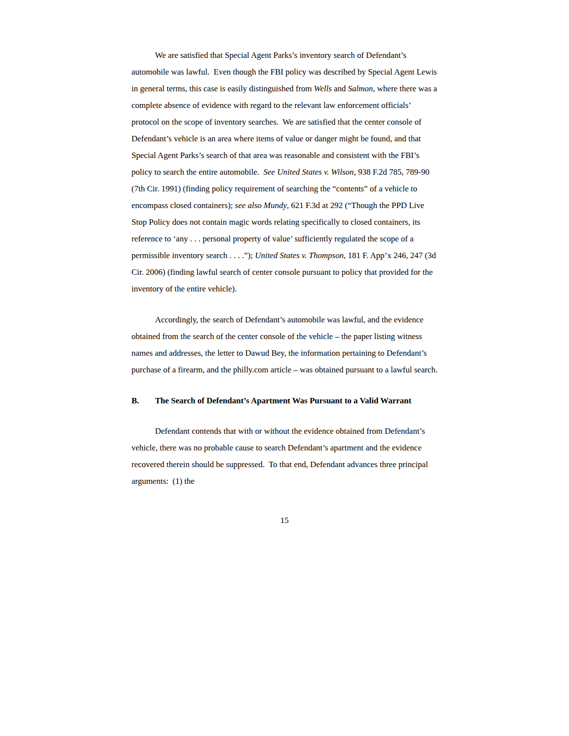We are satisfied that Special Agent Parks’s inventory search of Defendant’s automobile was lawful. Even though the FBI policy was described by Special Agent Lewis in general terms, this case is easily distinguished from Wells and Salmon, where there was a complete absence of evidence with regard to the relevant law enforcement officials’ protocol on the scope of inventory searches. We are satisfied that the center console of Defendant’s vehicle is an area where items of value or danger might be found, and that Special Agent Parks’s search of that area was reasonable and consistent with the FBI’s policy to search the entire automobile. See United States v. Wilson, 938 F.2d 785, 789-90 (7th Cir. 1991) (finding policy requirement of searching the “contents” of a vehicle to encompass closed containers); see also Mundy, 621 F.3d at 292 (“Though the PPD Live Stop Policy does not contain magic words relating specifically to closed containers, its reference to ‘any . . . personal property of value’ sufficiently regulated the scope of a permissible inventory search . . . .”); United States v. Thompson, 181 F. App’x 246, 247 (3d Cir. 2006) (finding lawful search of center console pursuant to policy that provided for the inventory of the entire vehicle).
Accordingly, the search of Defendant’s automobile was lawful, and the evidence obtained from the search of the center console of the vehicle – the paper listing witness names and addresses, the letter to Dawud Bey, the information pertaining to Defendant’s purchase of a firearm, and the philly.com article – was obtained pursuant to a lawful search.
B. The Search of Defendant’s Apartment Was Pursuant to a Valid Warrant
Defendant contends that with or without the evidence obtained from Defendant’s vehicle, there was no probable cause to search Defendant’s apartment and the evidence recovered therein should be suppressed. To that end, Defendant advances three principal arguments: (1) the
15